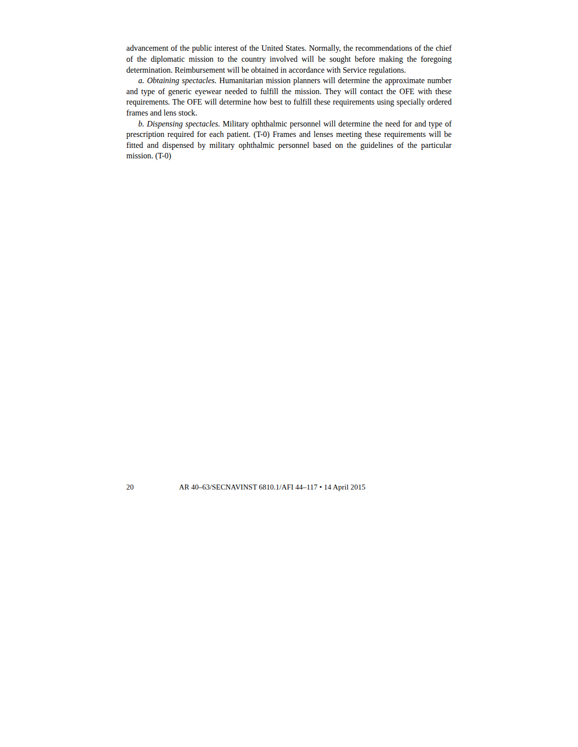advancement of the public interest of the United States. Normally, the recommendations of the chief of the diplomatic mission to the country involved will be sought before making the foregoing determination. Reimbursement will be obtained in accordance with Service regulations.
a. Obtaining spectacles. Humanitarian mission planners will determine the approximate number and type of generic eyewear needed to fulfill the mission. They will contact the OFE with these requirements. The OFE will determine how best to fulfill these requirements using specially ordered frames and lens stock.
b. Dispensing spectacles. Military ophthalmic personnel will determine the need for and type of prescription required for each patient. (T-0) Frames and lenses meeting these requirements will be fitted and dispensed by military ophthalmic personnel based on the guidelines of the particular mission. (T-0)
20
AR 40–63/SECNAVINST 6810.1/AFI 44–117 • 14 April 2015